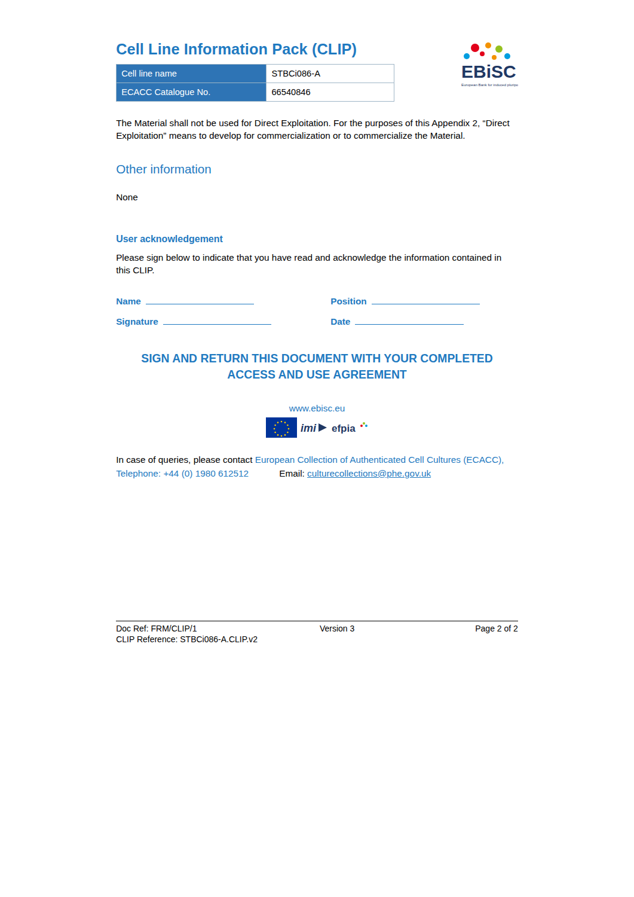Cell Line Information Pack (CLIP)
| Cell line name | STBCi086-A |
| ECACC Catalogue No. | 66540846 |
EBiSC European Bank for induced pluripotent Stem Cells
The Material shall not be used for Direct Exploitation. For the purposes of this Appendix 2, “Direct Exploitation” means to develop for commercialization or to commercialize the Material.
Other information
None
User acknowledgement
Please sign below to indicate that you have read and acknowledge the information contained in this CLIP.
Name
Position
Signature
Date
SIGN AND RETURN THIS DOCUMENT WITH YOUR COMPLETED ACCESS AND USE AGREEMENT
www.ebisc.eu
imi efpia
In case of queries, please contact European Collection of Authenticated Cell Cultures (ECACC),
Telephone: +44 (0) 1980 612512 Email: culturecollections@phe.gov.uk
Doc Ref: FRM/CLIP/1
Version 3
Page 2 of 2
CLIP Reference: STBCi086-A.CLIP.v2